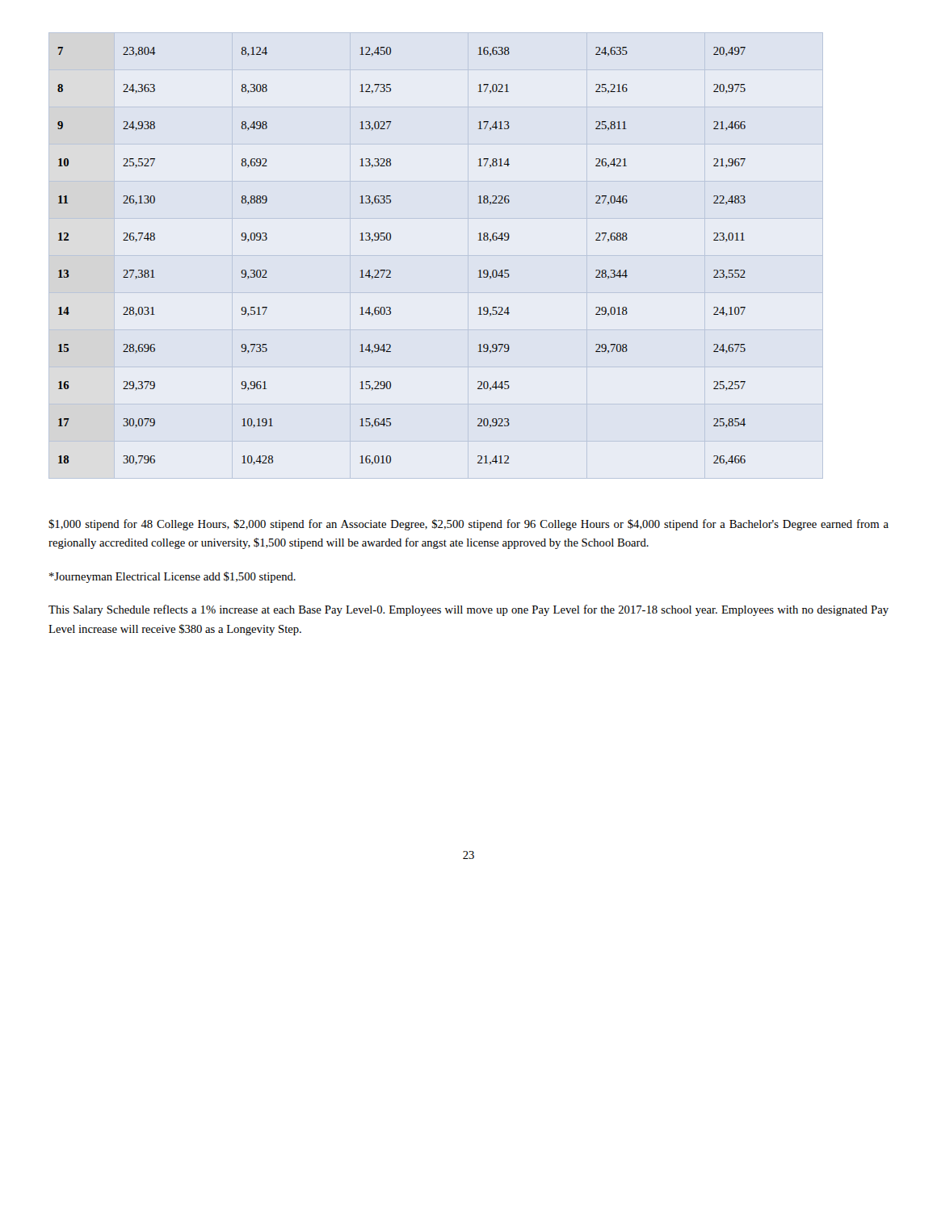| 7 | 23,804 | 8,124 | 12,450 | 16,638 | 24,635 | 20,497 | |
| 8 | 24,363 | 8,308 | 12,735 | 17,021 | 25,216 | 20,975 | |
| 9 | 24,938 | 8,498 | 13,027 | 17,413 | 25,811 | 21,466 | |
| 10 | 25,527 | 8,692 | 13,328 | 17,814 | 26,421 | 21,967 | |
| 11 | 26,130 | 8,889 | 13,635 | 18,226 | 27,046 | 22,483 | |
| 12 | 26,748 | 9,093 | 13,950 | 18,649 | 27,688 | 23,011 | |
| 13 | 27,381 | 9,302 | 14,272 | 19,045 | 28,344 | 23,552 | |
| 14 | 28,031 | 9,517 | 14,603 | 19,524 | 29,018 | 24,107 | |
| 15 | 28,696 | 9,735 | 14,942 | 19,979 | 29,708 | 24,675 | |
| 16 | 29,379 | 9,961 | 15,290 | 20,445 | | 25,257 | |
| 17 | 30,079 | 10,191 | 15,645 | 20,923 | | 25,854 | |
| 18 | 30,796 | 10,428 | 16,010 | 21,412 | | 26,466 | |
$1,000 stipend for 48 College Hours, $2,000 stipend for an Associate Degree, $2,500 stipend for 96 College Hours or $4,000 stipend for a Bachelor's Degree earned from a regionally accredited college or university, $1,500 stipend will be awarded for angst ate license approved by the School Board.
*Journeyman Electrical License add $1,500 stipend.
This Salary Schedule reflects a 1% increase at each Base Pay Level-0. Employees will move up one Pay Level for the 2017-18 school year. Employees with no designated Pay Level increase will receive $380 as a Longevity Step.
23